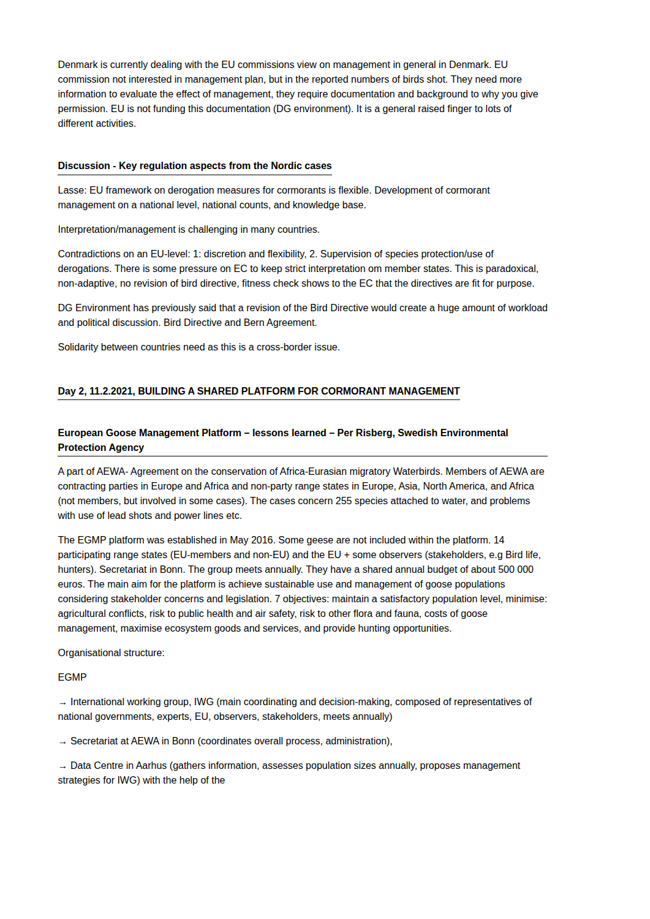Denmark is currently dealing with the EU commissions view on management in general in Denmark. EU commission not interested in management plan, but in the reported numbers of birds shot. They need more information to evaluate the effect of management, they require documentation and background to why you give permission. EU is not funding this documentation (DG environment). It is a general raised finger to lots of different activities.
Discussion - Key regulation aspects from the Nordic cases
Lasse: EU framework on derogation measures for cormorants is flexible. Development of cormorant management on a national level, national counts, and knowledge base.
Interpretation/management is challenging in many countries.
Contradictions on an EU-level: 1: discretion and flexibility, 2. Supervision of species protection/use of derogations. There is some pressure on EC to keep strict interpretation om member states. This is paradoxical, non-adaptive, no revision of bird directive, fitness check shows to the EC that the directives are fit for purpose.
DG Environment has previously said that a revision of the Bird Directive would create a huge amount of workload and political discussion. Bird Directive and Bern Agreement.
Solidarity between countries need as this is a cross-border issue.
Day 2, 11.2.2021, BUILDING A SHARED PLATFORM FOR CORMORANT MANAGEMENT
European Goose Management Platform – lessons learned – Per Risberg, Swedish Environmental Protection Agency
A part of AEWA- Agreement on the conservation of Africa-Eurasian migratory Waterbirds. Members of AEWA are contracting parties in Europe and Africa and non-party range states in Europe, Asia, North America, and Africa (not members, but involved in some cases). The cases concern 255 species attached to water, and problems with use of lead shots and power lines etc.
The EGMP platform was established in May 2016. Some geese are not included within the platform. 14 participating range states (EU-members and non-EU) and the EU + some observers (stakeholders, e.g Bird life, hunters). Secretariat in Bonn. The group meets annually. They have a shared annual budget of about 500 000 euros. The main aim for the platform is achieve sustainable use and management of goose populations considering stakeholder concerns and legislation. 7 objectives: maintain a satisfactory population level, minimise: agricultural conflicts, risk to public health and air safety, risk to other flora and fauna, costs of goose management, maximise ecosystem goods and services, and provide hunting opportunities.
Organisational structure:
EGMP
→ International working group, IWG (main coordinating and decision-making, composed of representatives of national governments, experts, EU, observers, stakeholders, meets annually)
→ Secretariat at AEWA in Bonn (coordinates overall process, administration),
→ Data Centre in Aarhus (gathers information, assesses population sizes annually, proposes management strategies for IWG) with the help of the